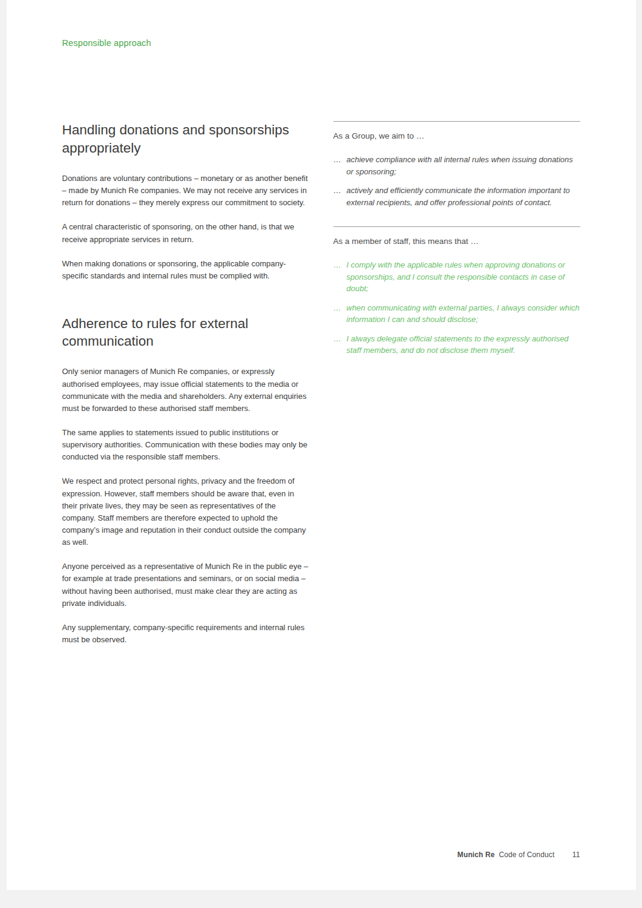Responsible approach
Handling donations and sponsorships
appropriately
Donations are voluntary contributions – monetary or as another benefit – made by Munich Re companies. We may not receive any services in return for donations – they merely express our commitment to society.
A central characteristic of sponsoring, on the other hand, is that we receive appropriate services in return.
When making donations or sponsoring, the applicable company-specific standards and internal rules must be complied with.
Adherence to rules for external
communication
Only senior managers of Munich Re companies, or expressly authorised employees, may issue official statements to the media or communicate with the media and shareholders. Any external enquiries must be forwarded to these authorised staff members.
The same applies to statements issued to public institutions or supervisory authorities. Communication with these bodies may only be conducted via the responsible staff members.
We respect and protect personal rights, privacy and the freedom of expression. However, staff members should be aware that, even in their private lives, they may be seen as representatives of the company. Staff members are therefore expected to uphold the company’s image and reputation in their conduct outside the company as well.
Anyone perceived as a representative of Munich Re in the public eye – for example at trade presentations and seminars, or on social media – without having been authorised, must make clear they are acting as private individuals.
Any supplementary, company-specific requirements and internal rules must be observed.
As a Group, we aim to …
achieve compliance with all internal rules when issuing donations or sponsoring;
actively and efficiently communicate the information important to external recipients, and offer professional points of contact.
As a member of staff, this means that …
I comply with the applicable rules when approving donations or sponsorships, and I consult the responsible contacts in case of doubt;
when communicating with external parties, I always consider which information I can and should disclose;
I always delegate official statements to the expressly authorised staff members, and do not disclose them myself.
Munich Re Code of Conduct 11